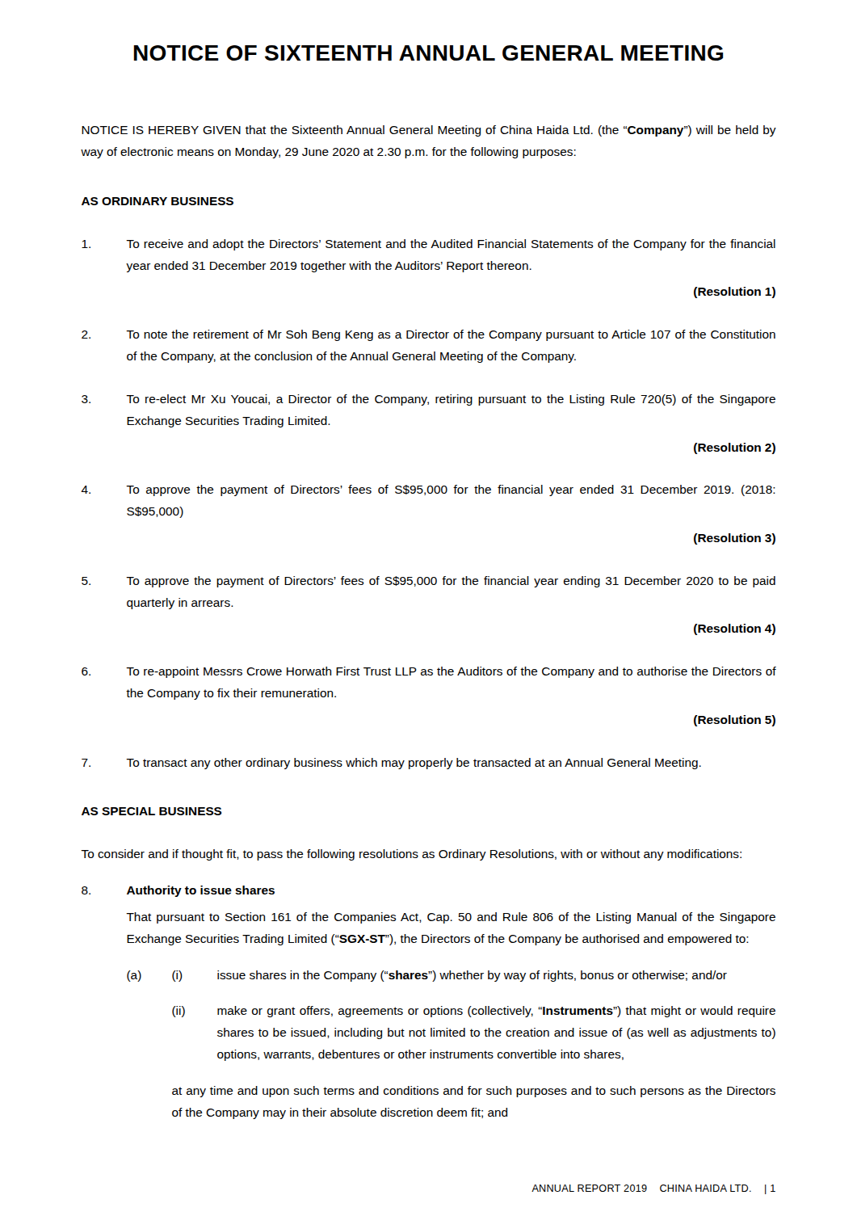NOTICE OF SIXTEENTH ANNUAL GENERAL MEETING
NOTICE IS HEREBY GIVEN that the Sixteenth Annual General Meeting of China Haida Ltd. (the “Company”) will be held by way of electronic means on Monday, 29 June 2020 at 2.30 p.m. for the following purposes:
AS ORDINARY BUSINESS
1.
To receive and adopt the Directors’ Statement and the Audited Financial Statements of the Company for the financial year ended 31 December 2019 together with the Auditors’ Report thereon.
(Resolution 1)
2.
To note the retirement of Mr Soh Beng Keng as a Director of the Company pursuant to Article 107 of the Constitution of the Company, at the conclusion of the Annual General Meeting of the Company.
3.
To re-elect Mr Xu Youcai, a Director of the Company, retiring pursuant to the Listing Rule 720(5) of the Singapore Exchange Securities Trading Limited.
(Resolution 2)
4.
To approve the payment of Directors’ fees of S$95,000 for the financial year ended 31 December 2019. (2018: S$95,000)
(Resolution 3)
5.
To approve the payment of Directors’ fees of S$95,000 for the financial year ending 31 December 2020 to be paid quarterly in arrears.
(Resolution 4)
6.
To re-appoint Messrs Crowe Horwath First Trust LLP as the Auditors of the Company and to authorise the Directors of the Company to fix their remuneration.
(Resolution 5)
7.
To transact any other ordinary business which may properly be transacted at an Annual General Meeting.
AS SPECIAL BUSINESS
To consider and if thought fit, to pass the following resolutions as Ordinary Resolutions, with or without any modifications:
8.
Authority to issue shares
That pursuant to Section 161 of the Companies Act, Cap. 50 and Rule 806 of the Listing Manual of the Singapore Exchange Securities Trading Limited (“SGX-ST”), the Directors of the Company be authorised and empowered to:
(a)
(i)
issue shares in the Company (“shares”) whether by way of rights, bonus or otherwise; and/or
(ii)
make or grant offers, agreements or options (collectively, “Instruments”) that might or would require shares to be issued, including but not limited to the creation and issue of (as well as adjustments to) options, warrants, debentures or other instruments convertible into shares,
at any time and upon such terms and conditions and for such purposes and to such persons as the Directors of the Company may in their absolute discretion deem fit; and
ANNUAL REPORT 2019 CHINA HAIDA LTD. | 1